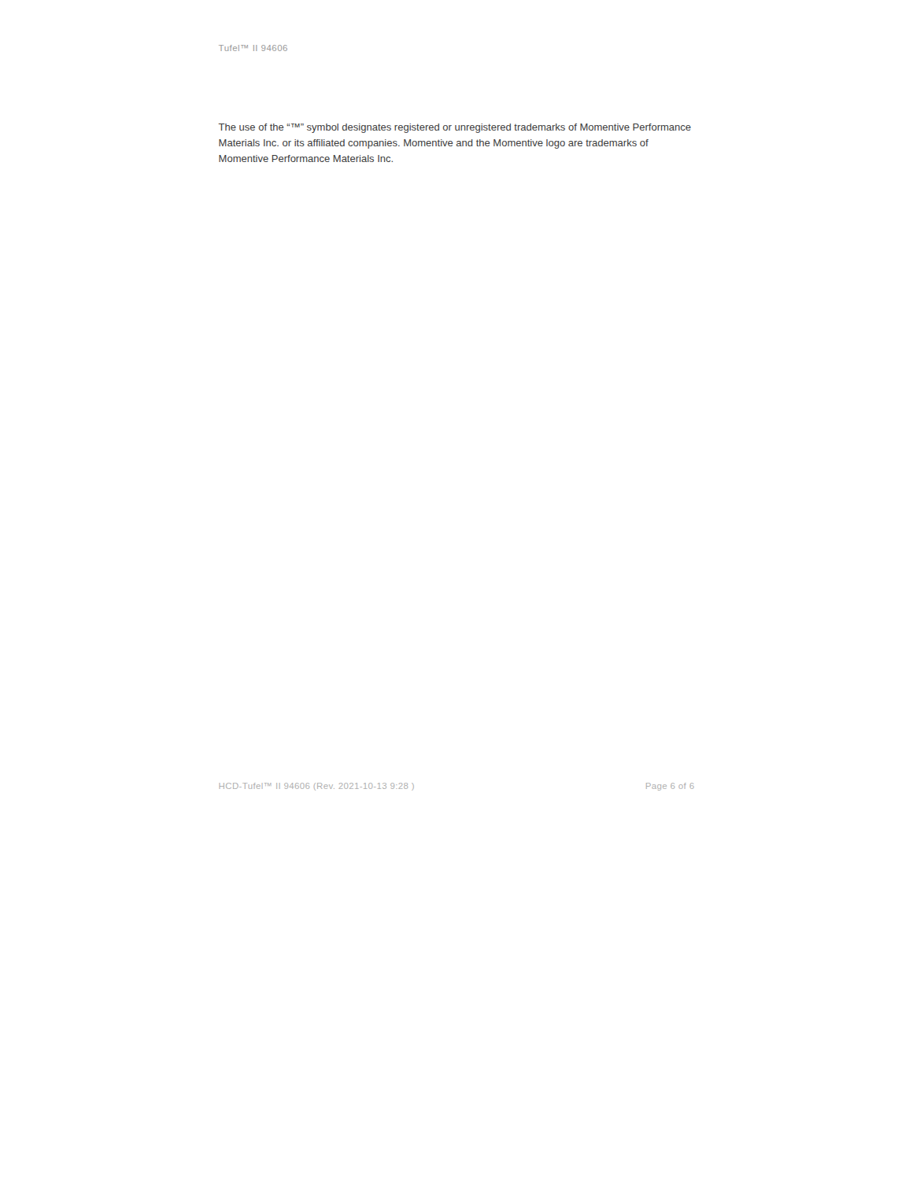Tufel™ II 94606
The use of the “™” symbol designates registered or unregistered trademarks of Momentive Performance Materials Inc. or its affiliated companies. Momentive and the Momentive logo are trademarks of Momentive Performance Materials Inc.
HCD-Tufel™ II 94606 (Rev. 2021-10-13 9:28 )
Page 6 of 6